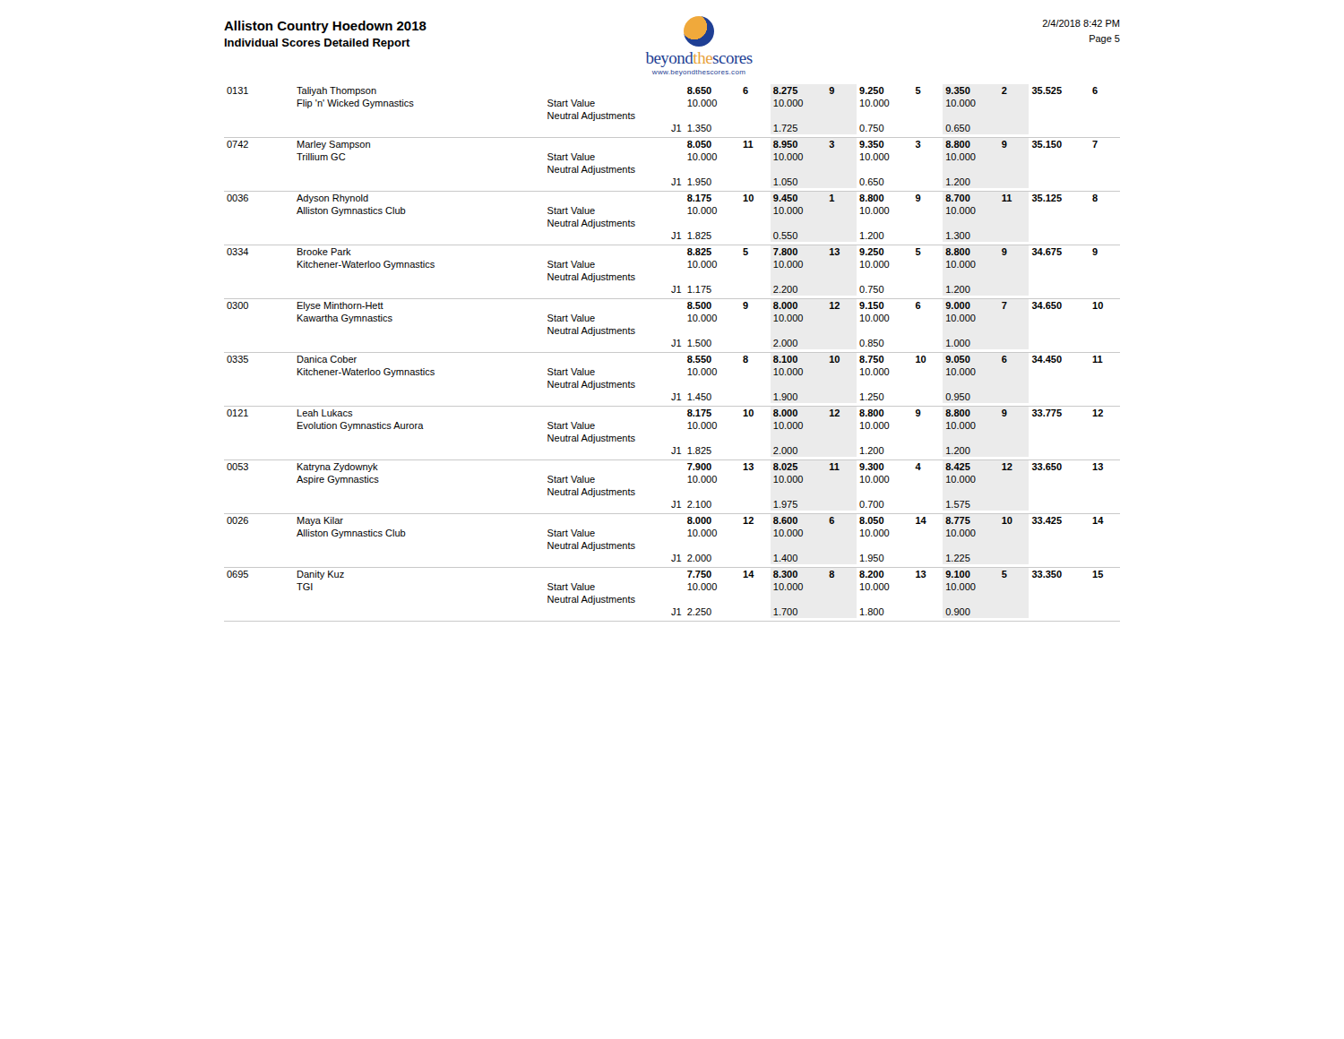Alliston Country Hoedown 2018
Individual Scores Detailed Report
beyondthescores
www.beyondthescores.com
2/4/2018 8:42 PM
Page 5
| 0131 | Taliyah Thompson | | 8.650 | 6 | 8.275 | 9 | 9.250 | 5 | 9.350 | 2 | 35.525 | 6 |
| | Flip 'n' Wicked Gymnastics | Start Value | 10.000 | | 10.000 | | 10.000 | | 10.000 | | | |
| | | Neutral Adjustments | | | | | | | | | | |
| | | J1 | 1.350 | | 1.725 | | 0.750 | | 0.650 | | | |
| 0742 | Marley Sampson | | 8.050 | 11 | 8.950 | 3 | 9.350 | 3 | 8.800 | 9 | 35.150 | 7 |
| | Trillium GC | Start Value | 10.000 | | 10.000 | | 10.000 | | 10.000 | | | |
| | | Neutral Adjustments | | | | | | | | | | |
| | | J1 | 1.950 | | 1.050 | | 0.650 | | 1.200 | | | |
| 0036 | Adyson Rhynold | | 8.175 | 10 | 9.450 | 1 | 8.800 | 9 | 8.700 | 11 | 35.125 | 8 |
| | Alliston Gymnastics Club | Start Value | 10.000 | | 10.000 | | 10.000 | | 10.000 | | | |
| | | Neutral Adjustments | | | | | | | | | | |
| | | J1 | 1.825 | | 0.550 | | 1.200 | | 1.300 | | | |
| 0334 | Brooke Park | | 8.825 | 5 | 7.800 | 13 | 9.250 | 5 | 8.800 | 9 | 34.675 | 9 |
| | Kitchener-Waterloo Gymnastics | Start Value | 10.000 | | 10.000 | | 10.000 | | 10.000 | | | |
| | | Neutral Adjustments | | | | | | | | | | |
| | | J1 | 1.175 | | 2.200 | | 0.750 | | 1.200 | | | |
| 0300 | Elyse Minthorn-Hett | | 8.500 | 9 | 8.000 | 12 | 9.150 | 6 | 9.000 | 7 | 34.650 | 10 |
| | Kawartha Gymnastics | Start Value | 10.000 | | 10.000 | | 10.000 | | 10.000 | | | |
| | | Neutral Adjustments | | | | | | | | | | |
| | | J1 | 1.500 | | 2.000 | | 0.850 | | 1.000 | | | |
| 0335 | Danica Cober | | 8.550 | 8 | 8.100 | 10 | 8.750 | 10 | 9.050 | 6 | 34.450 | 11 |
| | Kitchener-Waterloo Gymnastics | Start Value | 10.000 | | 10.000 | | 10.000 | | 10.000 | | | |
| | | Neutral Adjustments | | | | | | | | | | |
| | | J1 | 1.450 | | 1.900 | | 1.250 | | 0.950 | | | |
| 0121 | Leah Lukacs | | 8.175 | 10 | 8.000 | 12 | 8.800 | 9 | 8.800 | 9 | 33.775 | 12 |
| | Evolution Gymnastics Aurora | Start Value | 10.000 | | 10.000 | | 10.000 | | 10.000 | | | |
| | | Neutral Adjustments | | | | | | | | | | |
| | | J1 | 1.825 | | 2.000 | | 1.200 | | 1.200 | | | |
| 0053 | Katryna Zydownyk | | 7.900 | 13 | 8.025 | 11 | 9.300 | 4 | 8.425 | 12 | 33.650 | 13 |
| | Aspire Gymnastics | Start Value | 10.000 | | 10.000 | | 10.000 | | 10.000 | | | |
| | | Neutral Adjustments | | | | | | | | | | |
| | | J1 | 2.100 | | 1.975 | | 0.700 | | 1.575 | | | |
| 0026 | Maya Kilar | | 8.000 | 12 | 8.600 | 6 | 8.050 | 14 | 8.775 | 10 | 33.425 | 14 |
| | Alliston Gymnastics Club | Start Value | 10.000 | | 10.000 | | 10.000 | | 10.000 | | | |
| | | Neutral Adjustments | | | | | | | | | | |
| | | J1 | 2.000 | | 1.400 | | 1.950 | | 1.225 | | | |
| 0695 | Danity Kuz | | 7.750 | 14 | 8.300 | 8 | 8.200 | 13 | 9.100 | 5 | 33.350 | 15 |
| | TGI | Start Value | 10.000 | | 10.000 | | 10.000 | | 10.000 | | | |
| | | Neutral Adjustments | | | | | | | | | | |
| | | J1 | 2.250 | | 1.700 | | 1.800 | | 0.900 | | | |